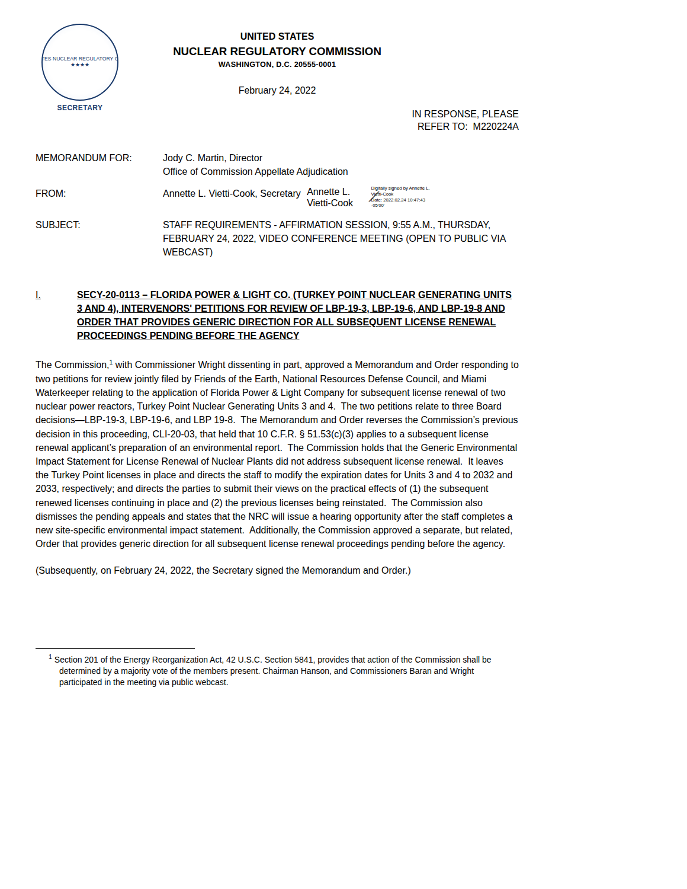UNITED STATES NUCLEAR REGULATORY COMMISSION
★★★★
SECRETARY
UNITED STATES
NUCLEAR REGULATORY COMMISSION
WASHINGTON, D.C. 20555-0001
February 24, 2022
IN RESPONSE, PLEASE
REFER TO: M220224A
| MEMORANDUM FOR: | Jody C. Martin, Director Office of Commission Appellate Adjudication |
| FROM: | Annette L. Vietti-Cook, Secretary Annette L. Vietti-Cook ⁄ Digitally signed by Annette L. Vietti-Cook Date: 2022.02.24 10:47:43 -05'00' |
| SUBJECT: | STAFF REQUIREMENTS - AFFIRMATION SESSION, 9:55 A.M., THURSDAY, FEBRUARY 24, 2022, VIDEO CONFERENCE MEETING (OPEN TO PUBLIC VIA WEBCAST) |
I.
SECY-20-0113 – FLORIDA POWER & LIGHT CO. (TURKEY POINT NUCLEAR GENERATING UNITS 3 AND 4), INTERVENORS' PETITIONS FOR REVIEW OF LBP-19-3, LBP-19-6, AND LBP-19-8 AND ORDER THAT PROVIDES GENERIC DIRECTION FOR ALL SUBSEQUENT LICENSE RENEWAL PROCEEDINGS PENDING BEFORE THE AGENCY
The Commission,1 with Commissioner Wright dissenting in part, approved a Memorandum and Order responding to two petitions for review jointly filed by Friends of the Earth, National Resources Defense Council, and Miami Waterkeeper relating to the application of Florida Power & Light Company for subsequent license renewal of two nuclear power reactors, Turkey Point Nuclear Generating Units 3 and 4. The two petitions relate to three Board decisions—LBP-19-3, LBP-19-6, and LBP 19-8. The Memorandum and Order reverses the Commission’s previous decision in this proceeding, CLI-20-03, that held that 10 C.F.R. § 51.53(c)(3) applies to a subsequent license renewal applicant’s preparation of an environmental report. The Commission holds that the Generic Environmental Impact Statement for License Renewal of Nuclear Plants did not address subsequent license renewal. It leaves the Turkey Point licenses in place and directs the staff to modify the expiration dates for Units 3 and 4 to 2032 and 2033, respectively; and directs the parties to submit their views on the practical effects of (1) the subsequent renewed licenses continuing in place and (2) the previous licenses being reinstated. The Commission also dismisses the pending appeals and states that the NRC will issue a hearing opportunity after the staff completes a new site-specific environmental impact statement. Additionally, the Commission approved a separate, but related, Order that provides generic direction for all subsequent license renewal proceedings pending before the agency.
(Subsequently, on February 24, 2022, the Secretary signed the Memorandum and Order.)
1 Section 201 of the Energy Reorganization Act, 42 U.S.C. Section 5841, provides that action of the Commission shall be determined by a majority vote of the members present. Chairman Hanson, and Commissioners Baran and Wright participated in the meeting via public webcast.